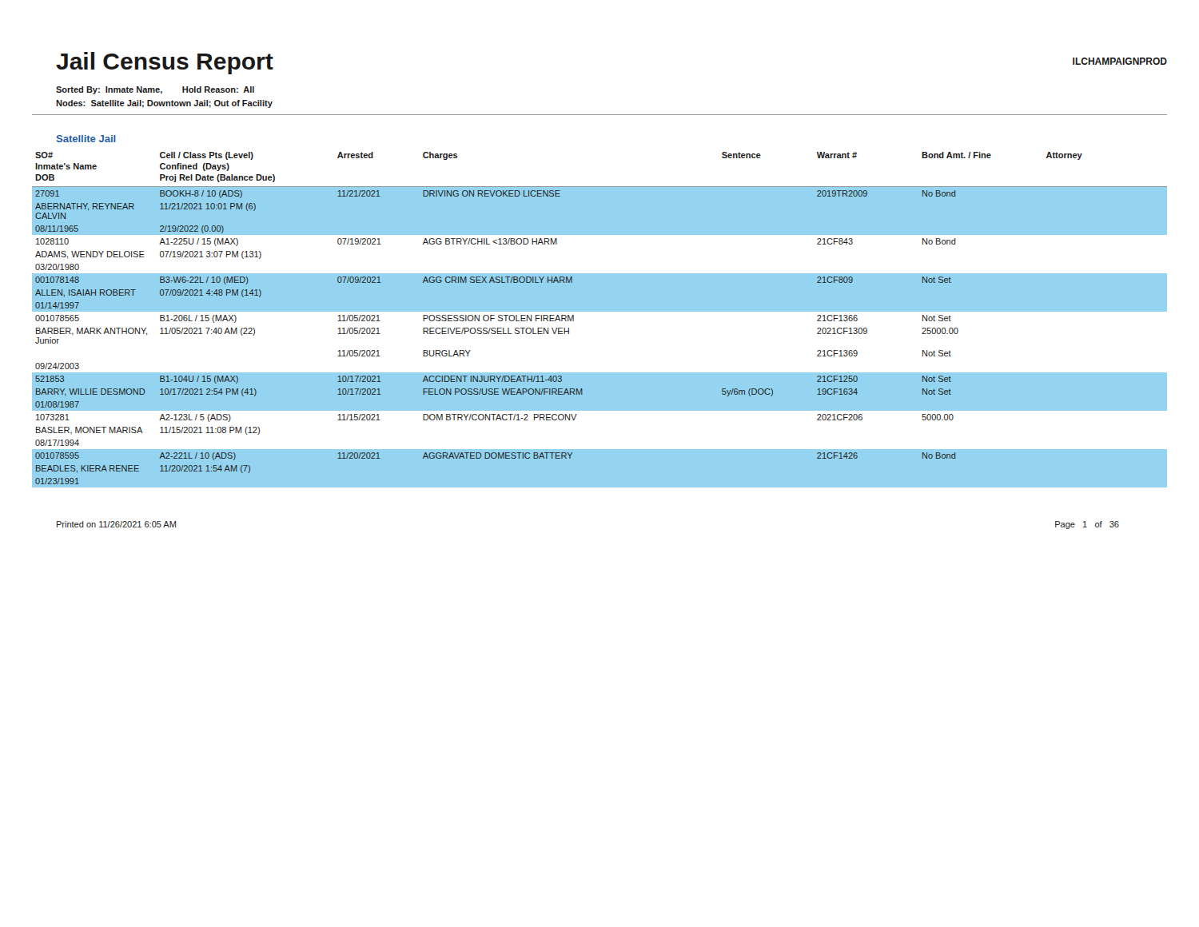ILCHAMPAIGNPROD
Jail Census Report
Sorted By: Inmate Name, Hold Reason: All
Nodes: Satellite Jail; Downtown Jail; Out of Facility
Satellite Jail
| SO# | Cell / Class Pts (Level) | Arrested | Charges | Sentence | Warrant # | Bond Amt. / Fine | Attorney |
| --- | --- | --- | --- | --- | --- | --- | --- |
| Inmate's Name | Confined (Days) | | | | | | |
| DOB | Proj Rel Date (Balance Due) | | | | | | |
| 27091 | BOOKH-8 / 10 (ADS) | 11/21/2021 | DRIVING ON REVOKED LICENSE | | 2019TR2009 | No Bond | |
| ABERNATHY, REYNEAR CALVIN | 11/21/2021 10:01 PM (6) | | | | | | |
| 08/11/1965 | 2/19/2022 (0.00) | | | | | | |
| 1028110 | A1-225U / 15 (MAX) | 07/19/2021 | AGG BTRY/CHIL <13/BOD HARM | | 21CF843 | No Bond | |
| ADAMS, WENDY DELOISE | 07/19/2021 3:07 PM (131) | | | | | | |
| 03/20/1980 | | | | | | | |
| 001078148 | B3-W6-22L / 10 (MED) | 07/09/2021 | AGG CRIM SEX ASLT/BODILY HARM | | 21CF809 | Not Set | |
| ALLEN, ISAIAH ROBERT | 07/09/2021 4:48 PM (141) | | | | | | |
| 01/14/1997 | | | | | | | |
| 001078565 | B1-206L / 15 (MAX) | 11/05/2021 | POSSESSION OF STOLEN FIREARM | | 21CF1366 | Not Set | |
| BARBER, MARK ANTHONY, Junior | 11/05/2021 7:40 AM (22) | 11/05/2021 | RECEIVE/POSS/SELL STOLEN VEH | | 2021CF1309 | 25000.00 | |
| | | 11/05/2021 | BURGLARY | | 21CF1369 | Not Set | |
| 09/24/2003 | | | | | | | |
| 521853 | B1-104U / 15 (MAX) | 10/17/2021 | ACCIDENT INJURY/DEATH/11-403 | | 21CF1250 | Not Set | |
| BARRY, WILLIE DESMOND | 10/17/2021 2:54 PM (41) | 10/17/2021 | FELON POSS/USE WEAPON/FIREARM | 5y/6m (DOC) | 19CF1634 | Not Set | |
| 01/08/1987 | | | | | | | |
| 1073281 | A2-123L / 5 (ADS) | 11/15/2021 | DOM BTRY/CONTACT/1-2 PRECONV | | 2021CF206 | 5000.00 | |
| BASLER, MONET MARISA | 11/15/2021 11:08 PM (12) | | | | | | |
| 08/17/1994 | | | | | | | |
| 001078595 | A2-221L / 10 (ADS) | 11/20/2021 | AGGRAVATED DOMESTIC BATTERY | | 21CF1426 | No Bond | |
| BEADLES, KIERA RENEE | 11/20/2021 1:54 AM (7) | | | | | | |
| 01/23/1991 | | | | | | | |
Printed on 11/26/2021 6:05 AM Page 1 of 36